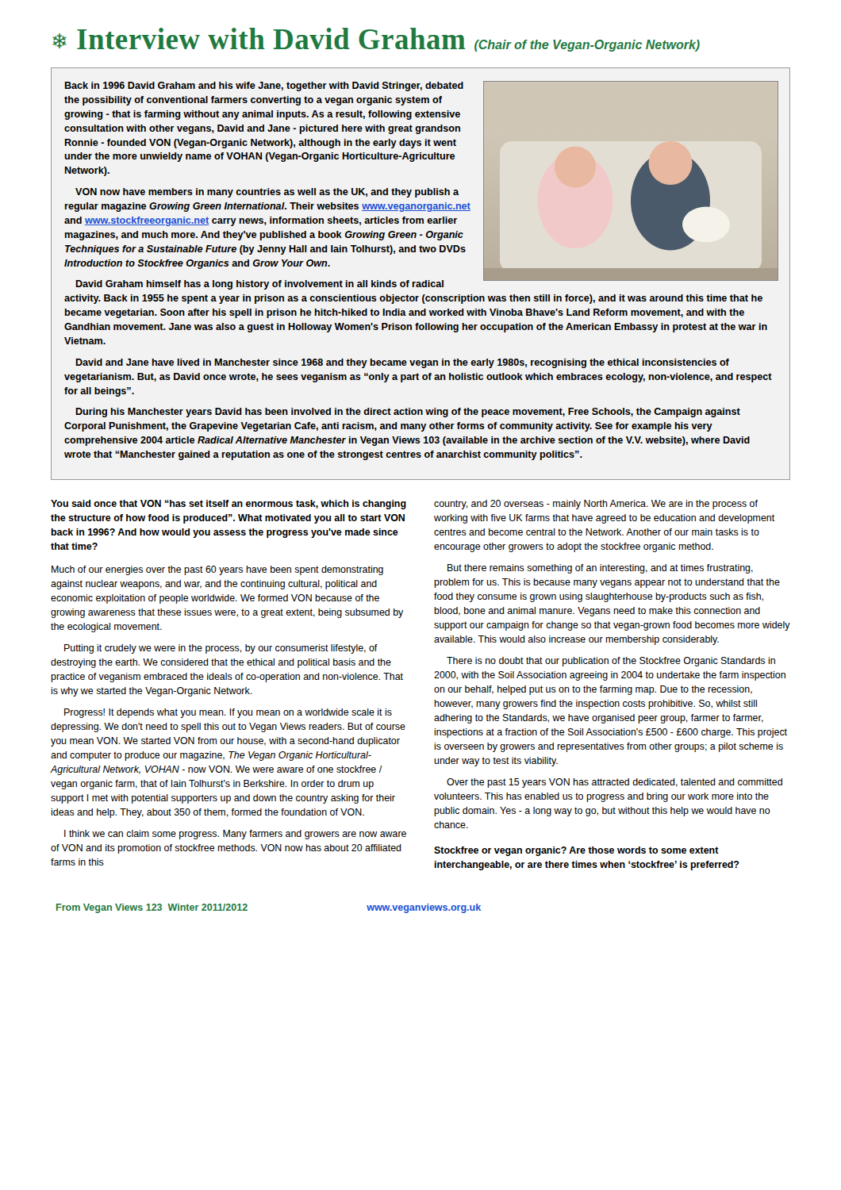❄
Interview with David Graham
(Chair of the Vegan-Organic Network)
Back in 1996 David Graham and his wife Jane, together with David Stringer, debated the possibility of conventional farmers converting to a vegan organic system of growing - that is farming without any animal inputs. As a result, following extensive consultation with other vegans, David and Jane - pictured here with great grandson Ronnie - founded VON (Vegan-Organic Network), although in the early days it went under the more unwieldy name of VOHAN (Vegan-Organic Horticulture-Agriculture Network).
VON now have members in many countries as well as the UK, and they publish a regular magazine Growing Green International. Their websites www.veganorganic.net and www.stockfreeorganic.net carry news, information sheets, articles from earlier magazines, and much more. And they've published a book Growing Green - Organic Techniques for a Sustainable Future (by Jenny Hall and Iain Tolhurst), and two DVDs Introduction to Stockfree Organics and Grow Your Own.
David Graham himself has a long history of involvement in all kinds of radical activity. Back in 1955 he spent a year in prison as a conscientious objector (conscription was then still in force), and it was around this time that he became vegetarian. Soon after his spell in prison he hitch-hiked to India and worked with Vinoba Bhave's Land Reform movement, and with the Gandhian movement. Jane was also a guest in Holloway Women's Prison following her occupation of the American Embassy in protest at the war in Vietnam.
David and Jane have lived in Manchester since 1968 and they became vegan in the early 1980s, recognising the ethical inconsistencies of vegetarianism. But, as David once wrote, he sees veganism as “only a part of an holistic outlook which embraces ecology, non-violence, and respect for all beings”.
During his Manchester years David has been involved in the direct action wing of the peace movement, Free Schools, the Campaign against Corporal Punishment, the Grapevine Vegetarian Cafe, anti racism, and many other forms of community activity. See for example his very comprehensive 2004 article Radical Alternative Manchester in Vegan Views 103 (available in the archive section of the V.V. website), where David wrote that “Manchester gained a reputation as one of the strongest centres of anarchist community politics”.
You said once that VON “has set itself an enormous task, which is changing the structure of how food is produced”. What motivated you all to start VON back in 1996? And how would you assess the progress you've made since that time?
Much of our energies over the past 60 years have been spent demonstrating against nuclear weapons, and war, and the continuing cultural, political and economic exploitation of people worldwide. We formed VON because of the growing awareness that these issues were, to a great extent, being subsumed by the ecological movement.
Putting it crudely we were in the process, by our consumerist lifestyle, of destroying the earth. We considered that the ethical and political basis and the practice of veganism embraced the ideals of co-operation and non-violence. That is why we started the Vegan-Organic Network.
Progress! It depends what you mean. If you mean on a worldwide scale it is depressing. We don't need to spell this out to Vegan Views readers. But of course you mean VON. We started VON from our house, with a second-hand duplicator and computer to produce our magazine, The Vegan Organic Horticultural-Agricultural Network, VOHAN - now VON. We were aware of one stockfree / vegan organic farm, that of Iain Tolhurst's in Berkshire. In order to drum up support I met with potential supporters up and down the country asking for their ideas and help. They, about 350 of them, formed the foundation of VON.
I think we can claim some progress. Many farmers and growers are now aware of VON and its promotion of stockfree methods. VON now has about 20 affiliated farms in this
country, and 20 overseas - mainly North America. We are in the process of working with five UK farms that have agreed to be education and development centres and become central to the Network. Another of our main tasks is to encourage other growers to adopt the stockfree organic method.
But there remains something of an interesting, and at times frustrating, problem for us. This is because many vegans appear not to understand that the food they consume is grown using slaughterhouse by-products such as fish, blood, bone and animal manure. Vegans need to make this connection and support our campaign for change so that vegan-grown food becomes more widely available. This would also increase our membership considerably.
There is no doubt that our publication of the Stockfree Organic Standards in 2000, with the Soil Association agreeing in 2004 to undertake the farm inspection on our behalf, helped put us on to the farming map. Due to the recession, however, many growers find the inspection costs prohibitive. So, whilst still adhering to the Standards, we have organised peer group, farmer to farmer, inspections at a fraction of the Soil Association's £500 - £600 charge. This project is overseen by growers and representatives from other groups; a pilot scheme is under way to test its viability.
Over the past 15 years VON has attracted dedicated, talented and committed volunteers. This has enabled us to progress and bring our work more into the public domain. Yes - a long way to go, but without this help we would have no chance.
Stockfree or vegan organic? Are those words to some extent interchangeable, or are there times when ‘stockfree’ is preferred?
From Vegan Views 123 Winter 2011/2012
www.veganviews.org.uk